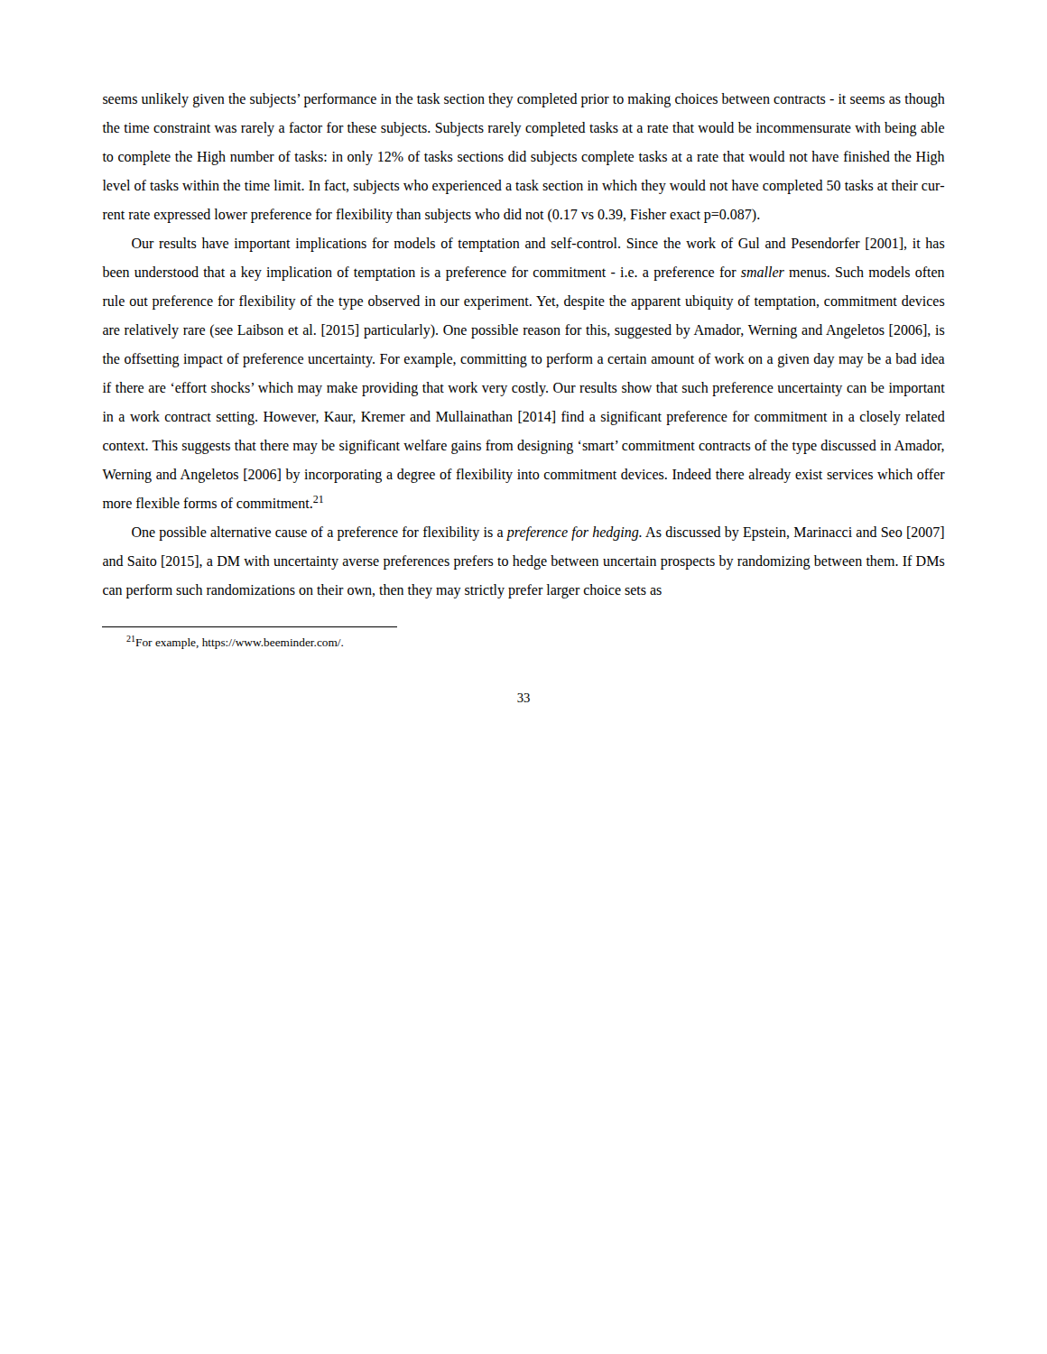seems unlikely given the subjects’ performance in the task section they completed prior to making choices between contracts - it seems as though the time constraint was rarely a factor for these subjects. Subjects rarely completed tasks at a rate that would be incommensurate with being able to complete the High number of tasks: in only 12% of tasks sections did subjects complete tasks at a rate that would not have finished the High level of tasks within the time limit. In fact, subjects who experienced a task section in which they would not have completed 50 tasks at their current rate expressed lower preference for flexibility than subjects who did not (0.17 vs 0.39, Fisher exact p=0.087).
Our results have important implications for models of temptation and self-control. Since the work of Gul and Pesendorfer [2001], it has been understood that a key implication of temptation is a preference for commitment - i.e. a preference for smaller menus. Such models often rule out preference for flexibility of the type observed in our experiment. Yet, despite the apparent ubiquity of temptation, commitment devices are relatively rare (see Laibson et al. [2015] particularly). One possible reason for this, suggested by Amador, Werning and Angeletos [2006], is the offsetting impact of preference uncertainty. For example, committing to perform a certain amount of work on a given day may be a bad idea if there are ‘effort shocks’ which may make providing that work very costly. Our results show that such preference uncertainty can be important in a work contract setting. However, Kaur, Kremer and Mullainathan [2014] find a significant preference for commitment in a closely related context. This suggests that there may be significant welfare gains from designing ‘smart’ commitment contracts of the type discussed in Amador, Werning and Angeletos [2006] by incorporating a degree of flexibility into commitment devices. Indeed there already exist services which offer more flexible forms of commitment.21
One possible alternative cause of a preference for flexibility is a preference for hedging. As discussed by Epstein, Marinacci and Seo [2007] and Saito [2015], a DM with uncertainty averse preferences prefers to hedge between uncertain prospects by randomizing between them. If DMs can perform such randomizations on their own, then they may strictly prefer larger choice sets as
21For example, https://www.beeminder.com/.
33